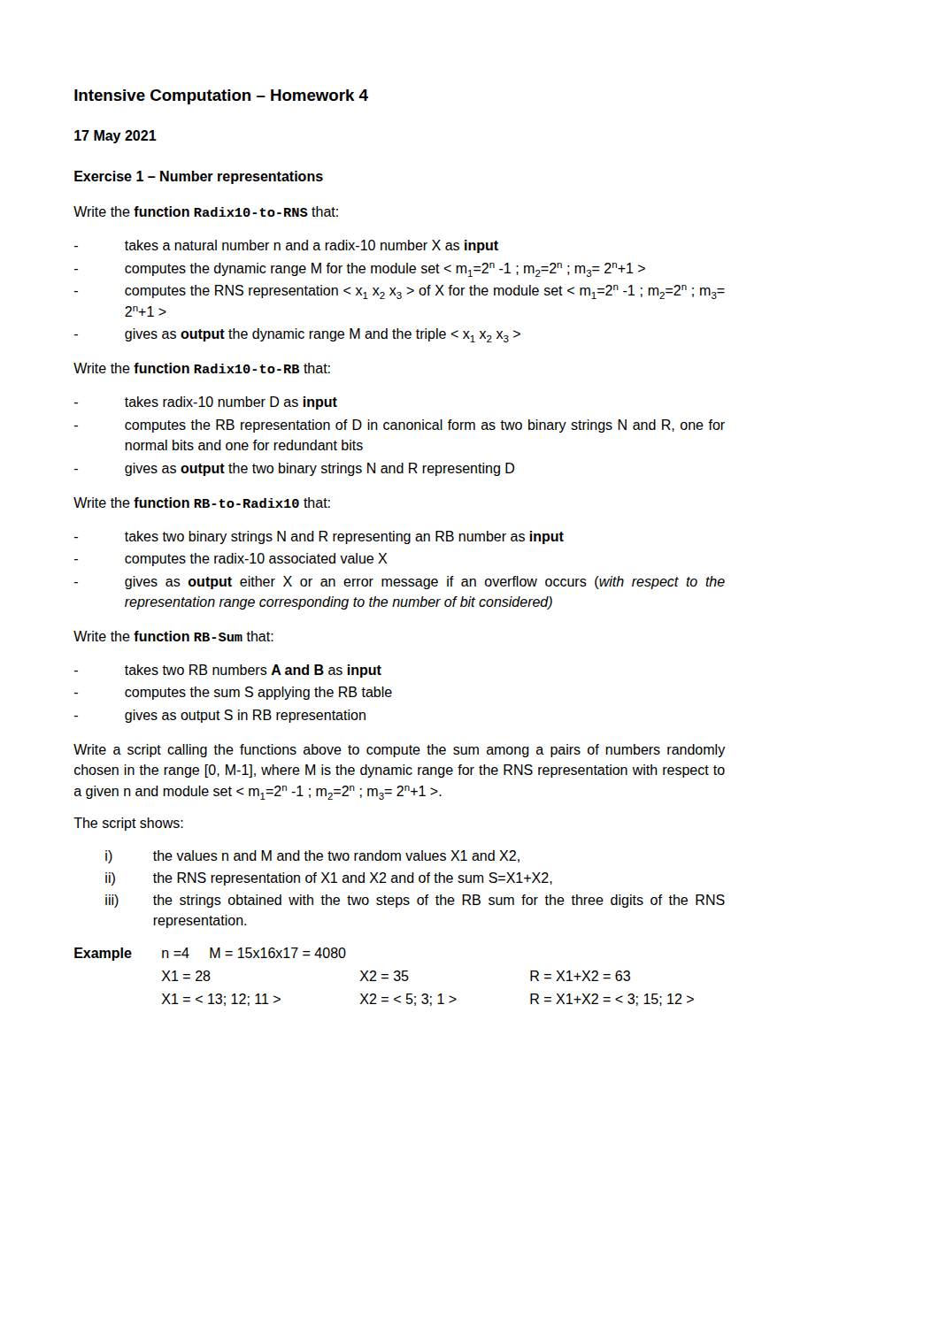Intensive Computation – Homework 4
17 May 2021
Exercise 1 – Number representations
Write the function Radix10-to-RNS that:
takes a natural number n and a radix-10 number X as input
computes the dynamic range M for the module set < m1=2n -1 ; m2=2n ; m3= 2n+1 >
computes the RNS representation < x1 x2 x3 > of X for the module set < m1=2n -1 ; m2=2n ; m3= 2n+1 >
gives as output the dynamic range M and the triple < x1 x2 x3 >
Write the function Radix10-to-RB that:
takes radix-10 number D as input
computes the RB representation of D in canonical form as two binary strings N and R, one for normal bits and one for redundant bits
gives as output the two binary strings N and R representing D
Write the function RB-to-Radix10 that:
takes two binary strings N and R representing an RB number as input
computes the radix-10 associated value X
gives as output either X or an error message if an overflow occurs (with respect to the representation range corresponding to the number of bit considered)
Write the function RB-Sum that:
takes two RB numbers A and B as input
computes the sum S applying the RB table
gives as output S in RB representation
Write a script calling the functions above to compute the sum among a pairs of numbers randomly chosen in the range [0, M-1], where M is the dynamic range for the RNS representation with respect to a given n and module set < m1=2n -1 ; m2=2n ; m3= 2n+1 >.
The script shows:
the values n and M and the two random values X1 and X2,
the RNS representation of X1 and X2 and of the sum S=X1+X2,
the strings obtained with the two steps of the RB sum for the three digits of the RNS representation.
| Example | n =4 M = 15x16x17 = 4080 | | |
| | X1 = 28 | X2 = 35 | R = X1+X2 = 63 |
| | X1 = < 13; 12; 11 > | X2 = < 5; 3; 1 > | R = X1+X2 = < 3; 15; 12 > |